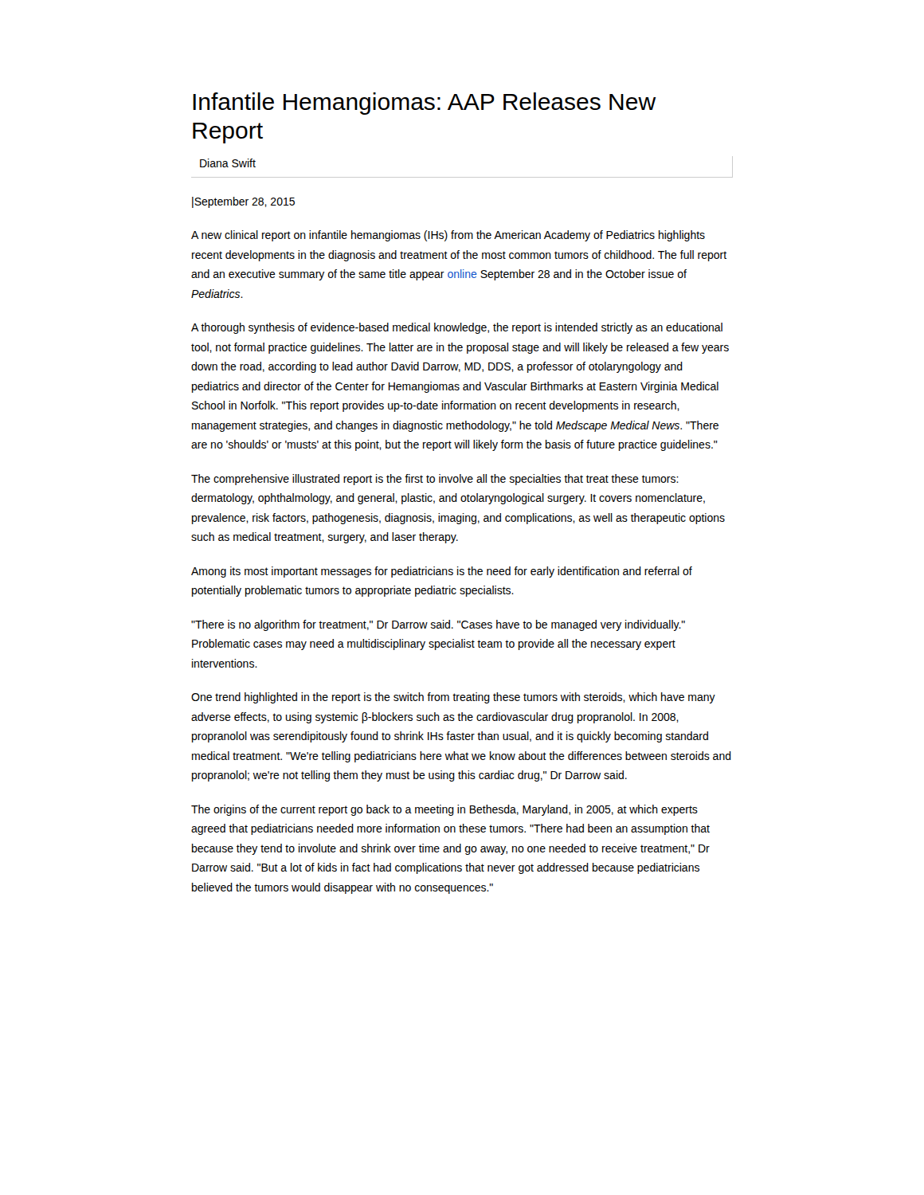Infantile Hemangiomas: AAP Releases New Report
Diana Swift
|September 28, 2015
A new clinical report on infantile hemangiomas (IHs) from the American Academy of Pediatrics highlights recent developments in the diagnosis and treatment of the most common tumors of childhood. The full report and an executive summary of the same title appear online September 28 and in the October issue of Pediatrics.
A thorough synthesis of evidence-based medical knowledge, the report is intended strictly as an educational tool, not formal practice guidelines. The latter are in the proposal stage and will likely be released a few years down the road, according to lead author David Darrow, MD, DDS, a professor of otolaryngology and pediatrics and director of the Center for Hemangiomas and Vascular Birthmarks at Eastern Virginia Medical School in Norfolk. "This report provides up-to-date information on recent developments in research, management strategies, and changes in diagnostic methodology," he told Medscape Medical News. "There are no 'shoulds' or 'musts' at this point, but the report will likely form the basis of future practice guidelines."
The comprehensive illustrated report is the first to involve all the specialties that treat these tumors: dermatology, ophthalmology, and general, plastic, and otolaryngological surgery. It covers nomenclature, prevalence, risk factors, pathogenesis, diagnosis, imaging, and complications, as well as therapeutic options such as medical treatment, surgery, and laser therapy.
Among its most important messages for pediatricians is the need for early identification and referral of potentially problematic tumors to appropriate pediatric specialists.
"There is no algorithm for treatment," Dr Darrow said. "Cases have to be managed very individually." Problematic cases may need a multidisciplinary specialist team to provide all the necessary expert interventions.
One trend highlighted in the report is the switch from treating these tumors with steroids, which have many adverse effects, to using systemic β-blockers such as the cardiovascular drug propranolol. In 2008, propranolol was serendipitously found to shrink IHs faster than usual, and it is quickly becoming standard medical treatment. "We're telling pediatricians here what we know about the differences between steroids and propranolol; we're not telling them they must be using this cardiac drug," Dr Darrow said.
The origins of the current report go back to a meeting in Bethesda, Maryland, in 2005, at which experts agreed that pediatricians needed more information on these tumors. "There had been an assumption that because they tend to involute and shrink over time and go away, no one needed to receive treatment," Dr Darrow said. "But a lot of kids in fact had complications that never got addressed because pediatricians believed the tumors would disappear with no consequences."